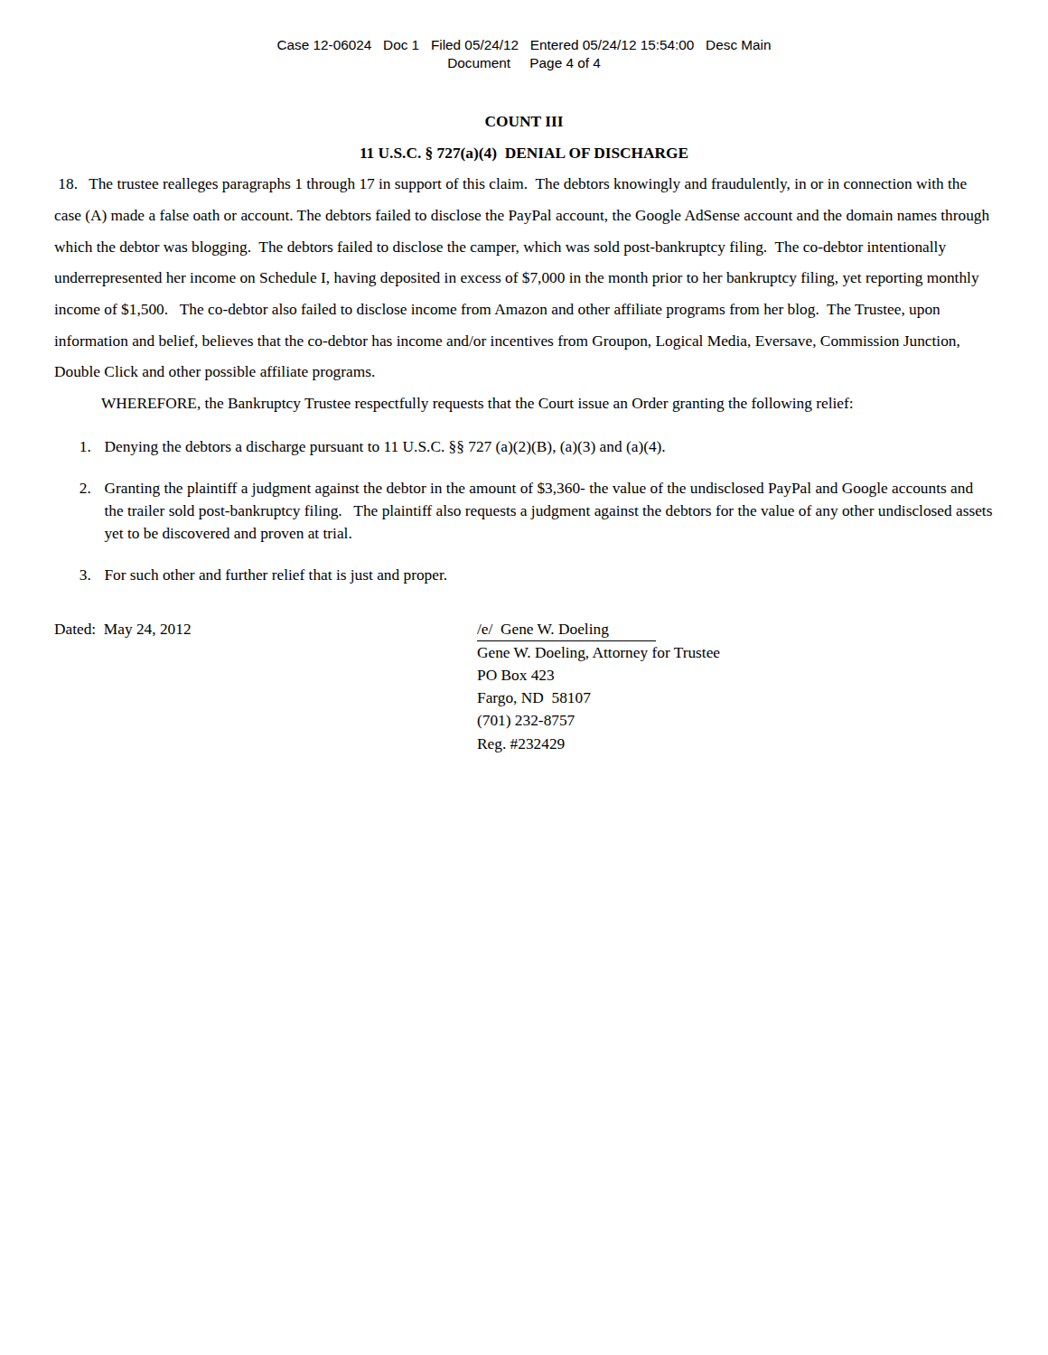Case 12-06024 Doc 1 Filed 05/24/12 Entered 05/24/12 15:54:00 Desc Main Document Page 4 of 4
COUNT III
11 U.S.C. § 727(a)(4) DENIAL OF DISCHARGE
18. The trustee realleges paragraphs 1 through 17 in support of this claim. The debtors knowingly and fraudulently, in or in connection with the case (A) made a false oath or account. The debtors failed to disclose the PayPal account, the Google AdSense account and the domain names through which the debtor was blogging. The debtors failed to disclose the camper, which was sold post-bankruptcy filing. The co-debtor intentionally underrepresented her income on Schedule I, having deposited in excess of $7,000 in the month prior to her bankruptcy filing, yet reporting monthly income of $1,500. The co-debtor also failed to disclose income from Amazon and other affiliate programs from her blog. The Trustee, upon information and belief, believes that the co-debtor has income and/or incentives from Groupon, Logical Media, Eversave, Commission Junction, Double Click and other possible affiliate programs.
WHEREFORE, the Bankruptcy Trustee respectfully requests that the Court issue an Order granting the following relief:
1. Denying the debtors a discharge pursuant to 11 U.S.C. §§ 727 (a)(2)(B), (a)(3) and (a)(4).
2. Granting the plaintiff a judgment against the debtor in the amount of $3,360- the value of the undisclosed PayPal and Google accounts and the trailer sold post-bankruptcy filing. The plaintiff also requests a judgment against the debtors for the value of any other undisclosed assets yet to be discovered and proven at trial.
3. For such other and further relief that is just and proper.
Dated: May 24, 2012
/e/ Gene W. Doeling
Gene W. Doeling, Attorney for Trustee
PO Box 423
Fargo, ND 58107
(701) 232-8757
Reg. #232429